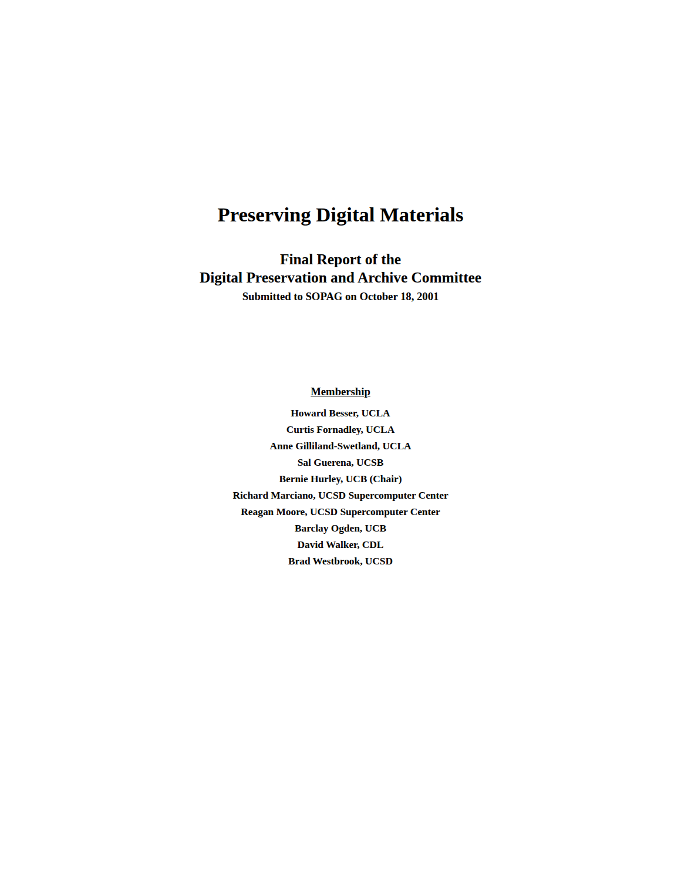Preserving Digital Materials
Final Report of the
Digital Preservation and Archive Committee
Submitted to SOPAG on October 18, 2001
Membership
Howard Besser, UCLA
Curtis Fornadley, UCLA
Anne Gilliland-Swetland, UCLA
Sal Guerena, UCSB
Bernie Hurley, UCB (Chair)
Richard Marciano, UCSD Supercomputer Center
Reagan Moore, UCSD Supercomputer Center
Barclay Ogden, UCB
David Walker, CDL
Brad Westbrook, UCSD